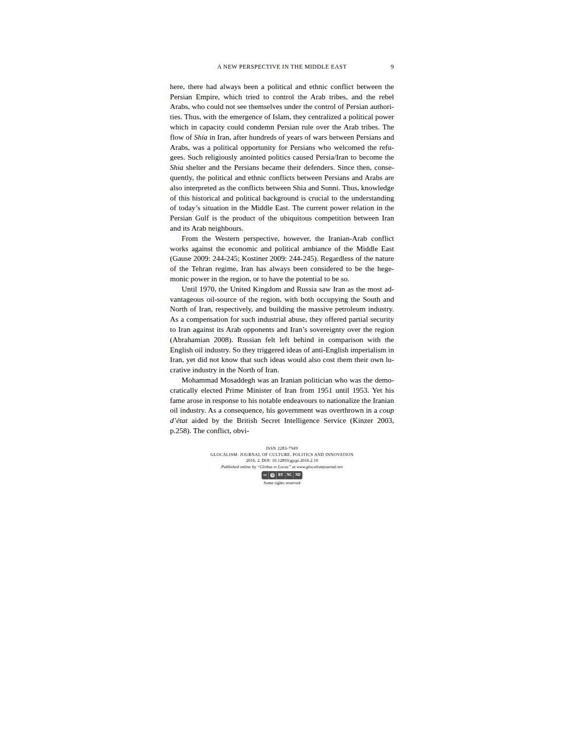A NEW PERSPECTIVE IN THE MIDDLE EAST 9
here, there had always been a political and ethnic conflict between the Persian Empire, which tried to control the Arab tribes, and the rebel Arabs, who could not see themselves under the control of Persian authorities. Thus, with the emergence of Islam, they centralized a political power which in capacity could condemn Persian rule over the Arab tribes. The flow of Shia in Iran, after hundreds of years of wars between Persians and Arabs, was a political opportunity for Persians who welcomed the refugees. Such religiously anointed politics caused Persia/Iran to become the Shia shelter and the Persians became their defenders. Since then, consequently, the political and ethnic conflicts between Persians and Arabs are also interpreted as the conflicts between Shia and Sunni. Thus, knowledge of this historical and political background is crucial to the understanding of today’s situation in the Middle East. The current power relation in the Persian Gulf is the product of the ubiquitous competition between Iran and its Arab neighbours.
From the Western perspective, however, the Iranian-Arab conflict works against the economic and political ambiance of the Middle East (Gause 2009: 244-245; Kostiner 2009: 244-245). Regardless of the nature of the Tehran regime, Iran has always been considered to be the hegemonic power in the region, or to have the potential to be so.
Until 1970, the United Kingdom and Russia saw Iran as the most advantageous oil-source of the region, with both occupying the South and North of Iran, respectively, and building the massive petroleum industry. As a compensation for such industrial abuse, they offered partial security to Iran against its Arab opponents and Iran’s sovereignty over the region (Abrahamian 2008). Russian felt left behind in comparison with the English oil industry. So they triggered ideas of anti-English imperialism in Iran, yet did not know that such ideas would also cost them their own lucrative industry in the North of Iran.
Mohammad Mosaddegh was an Iranian politician who was the democratically elected Prime Minister of Iran from 1951 until 1953. Yet his fame arose in response to his notable endeavours to nationalize the Iranian oil industry. As a consequence, his government was overthrown in a coup d’état aided by the British Secret Intelligence Service (Kinzer 2003, p.258). The conflict, obvi-
ISSN 2283-7949
GLOCALISM: JOURNAL OF CULTURE, POLITICS AND INNOVATION
2016, 2, DOI: 10.12893/gjcpi.2016.2.10
Published online by “Globus et Locus” at www.glocalismjournal.net
cc Ⓒ BY NC ND
Some rights reserved